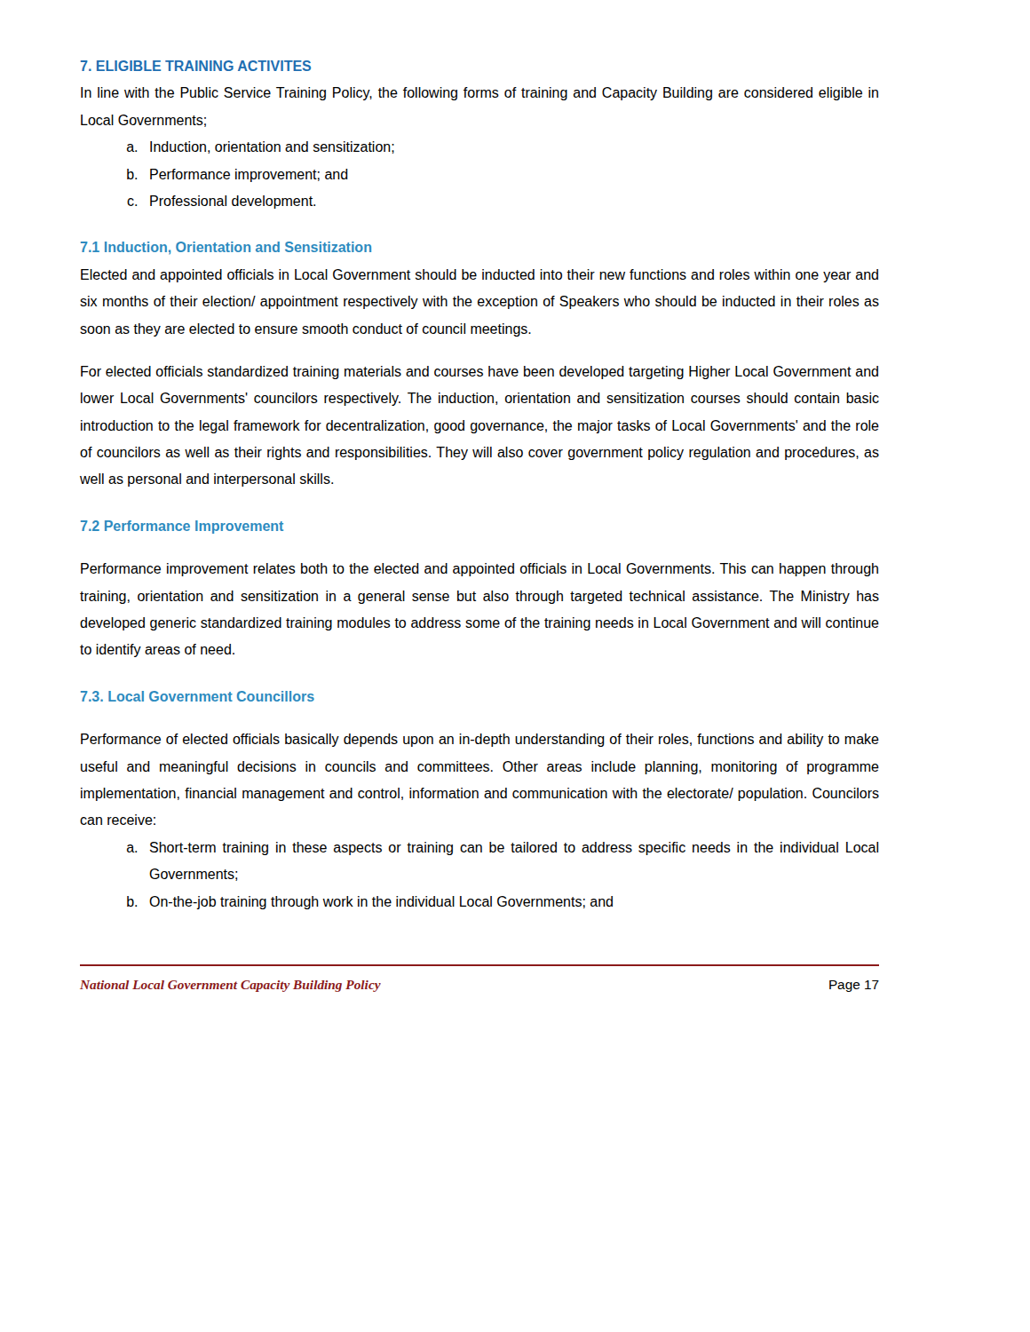7. ELIGIBLE TRAINING ACTIVITES
In line with the Public Service Training Policy, the following forms of training and Capacity Building are considered eligible in Local Governments;
Induction, orientation and sensitization;
Performance improvement; and
Professional development.
7.1 Induction, Orientation and Sensitization
Elected and appointed officials in Local Government should be inducted into their new functions and roles within one year and six months of their election/ appointment respectively with the exception of Speakers who should be inducted in their roles as soon as they are elected to ensure smooth conduct of council meetings.
For elected officials standardized training materials and courses have been developed targeting Higher Local Government and lower Local Governments' councilors respectively. The induction, orientation and sensitization courses should contain basic introduction to the legal framework for decentralization, good governance, the major tasks of Local Governments' and the role of councilors as well as their rights and responsibilities. They will also cover government policy regulation and procedures, as well as personal and interpersonal skills.
7.2 Performance Improvement
Performance improvement relates both to the elected and appointed officials in Local Governments. This can happen through training, orientation and sensitization in a general sense but also through targeted technical assistance. The Ministry has developed generic standardized training modules to address some of the training needs in Local Government and will continue to identify areas of need.
7.3. Local Government Councillors
Performance of elected officials basically depends upon an in-depth understanding of their roles, functions and ability to make useful and meaningful decisions in councils and committees. Other areas include planning, monitoring of programme implementation, financial management and control, information and communication with the electorate/ population. Councilors can receive:
Short-term training in these aspects or training can be tailored to address specific needs in the individual Local Governments;
On-the-job training through work in the individual Local Governments; and
National Local Government Capacity Building Policy Page 17